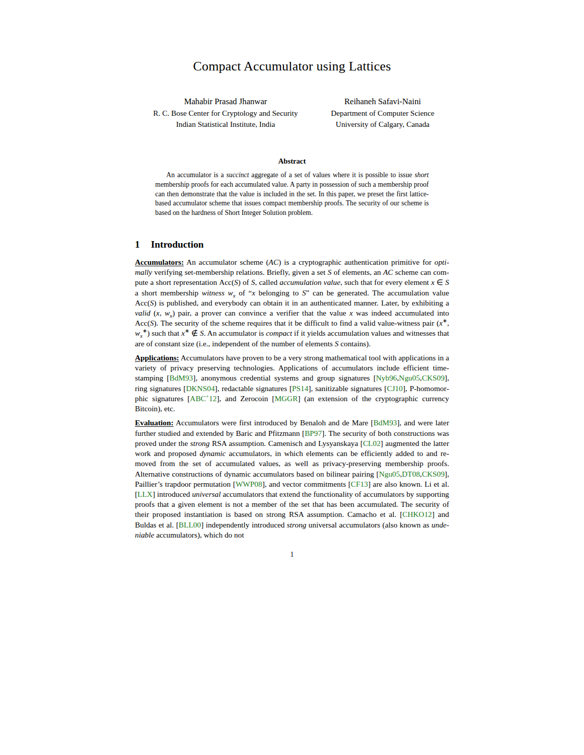Compact Accumulator using Lattices
| Mahabir Prasad Jhanwar R. C. Bose Center for Cryptology and Security Indian Statistical Institute, India | Reihaneh Safavi-Naini Department of Computer Science University of Calgary, Canada |
Abstract
An accumulator is a succinct aggregate of a set of values where it is possible to issue short membership proofs for each accumulated value. A party in possession of such a membership proof can then demonstrate that the value is included in the set. In this paper, we preset the first lattice-based accumulator scheme that issues compact membership proofs. The security of our scheme is based on the hardness of Short Integer Solution problem.
1 Introduction
Accumulators: An accumulator scheme (AC) is a cryptographic authentication primitive for optimally verifying set-membership relations. Briefly, given a set S of elements, an AC scheme can compute a short representation Acc(S) of S, called accumulation value, such that for every element x ∈ S a short membership witness wx of “x belonging to S” can be generated. The accumulation value Acc(S) is published, and everybody can obtain it in an authenticated manner. Later, by exhibiting a valid (x, wx) pair, a prover can convince a verifier that the value x was indeed accumulated into Acc(S). The security of the scheme requires that it be difficult to find a valid value-witness pair (x∗, wx∗) such that x∗ ∉ S. An accumulator is compact if it yields accumulation values and witnesses that are of constant size (i.e., independent of the number of elements S contains).
Applications: Accumulators have proven to be a very strong mathematical tool with applications in a variety of privacy preserving technologies. Applications of accumulators include efficient time-stamping [BdM93], anonymous credential systems and group signatures [Nyb96,Ngu05,CKS09], ring signatures [DKNS04], redactable signatures [PS14], sanitizable signatures [CJ10], P-homomorphic signatures [ABC+12], and Zerocoin [MGGR] (an extension of the cryptographic currency Bitcoin), etc.
Evaluation: Accumulators were first introduced by Benaloh and de Mare [BdM93], and were later further studied and extended by Baric and Pfitzmann [BP97]. The security of both constructions was proved under the strong RSA assumption. Camenisch and Lysyanskaya [CL02] augmented the latter work and proposed dynamic accumulators, in which elements can be efficiently added to and removed from the set of accumulated values, as well as privacy-preserving membership proofs. Alternative constructions of dynamic accumulators based on bilinear pairing [Ngu05,DT08,CKS09], Paillier’s trapdoor permutation [WWP08], and vector commitments [CF13] are also known. Li et al. [LLX] introduced universal accumulators that extend the functionality of accumulators by supporting proofs that a given element is not a member of the set that has been accumulated. The security of their proposed instantiation is based on strong RSA assumption. Camacho et al. [CHKO12] and Buldas et al. [BLL00] independently introduced strong universal accumulators (also known as undeniable accumulators), which do not
1